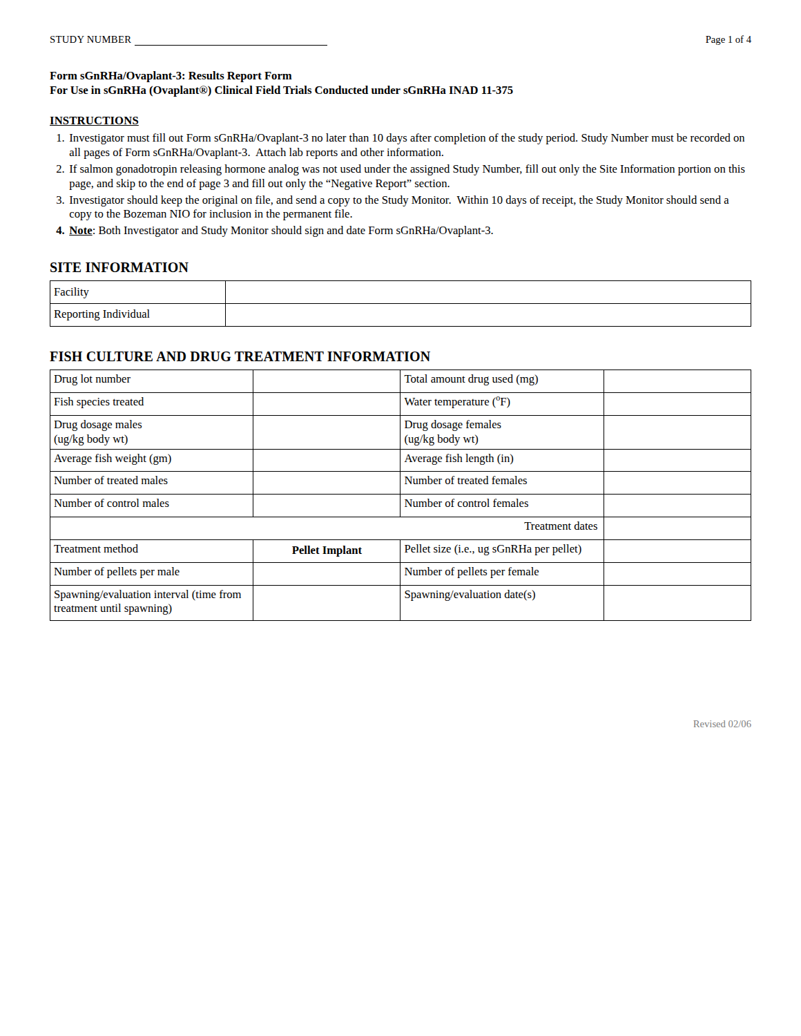STUDY NUMBER Page 1 of 4
Form sGnRHa/Ovaplant-3: Results Report Form
For Use in sGnRHa (Ovaplant®) Clinical Field Trials Conducted under sGnRHa INAD 11-375
INSTRUCTIONS
Investigator must fill out Form sGnRHa/Ovaplant-3 no later than 10 days after completion of the study period. Study Number must be recorded on all pages of Form sGnRHa/Ovaplant-3. Attach lab reports and other information.
If salmon gonadotropin releasing hormone analog was not used under the assigned Study Number, fill out only the Site Information portion on this page, and skip to the end of page 3 and fill out only the “Negative Report” section.
Investigator should keep the original on file, and send a copy to the Study Monitor. Within 10 days of receipt, the Study Monitor should send a copy to the Bozeman NIO for inclusion in the permanent file.
Note: Both Investigator and Study Monitor should sign and date Form sGnRHa/Ovaplant-3.
SITE INFORMATION
| Facility | |
| Reporting Individual | |
FISH CULTURE AND DRUG TREATMENT INFORMATION
| Drug lot number | | Total amount drug used (mg) | |
| Fish species treated | | Water temperature ( o F) | |
| Drug dosage males (ug/kg body wt) | | Drug dosage females (ug/kg body wt) | |
| Average fish weight (gm) | | Average fish length (in) | |
| Number of treated males | | Number of treated females | |
| Number of control males | | Number of control females | |
| Treatment dates | |
| Treatment method | Pellet Implant | Pellet size (i.e., ug sGnRHa per pellet) | |
| Number of pellets per male | | Number of pellets per female | |
| Spawning/evaluation interval (time from treatment until spawning) | | Spawning/evaluation date(s) | |
Revised 02/06